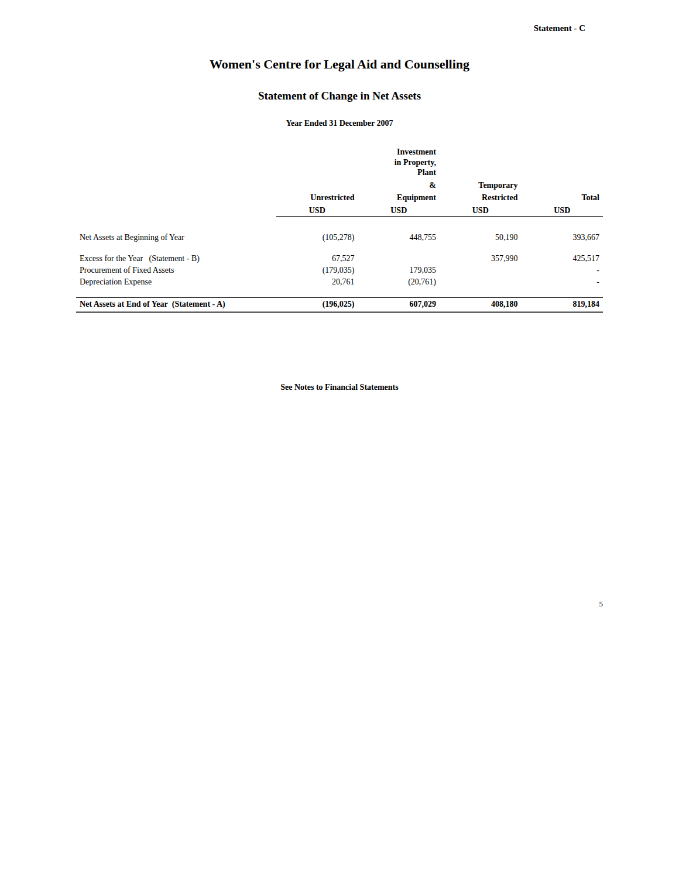Statement - C
Women's Centre for Legal Aid and Counselling
Statement of Change in Net Assets
Year Ended 31 December 2007
| | | Investment in Property, Plant | | |
| --- | --- | --- | --- | --- |
| | | & | Temporary | |
| | Unrestricted | Equipment | Restricted | Total |
| | USD | USD | USD | USD |
| Net Assets at Beginning of Year | (105,278) | 448,755 | 50,190 | 393,667 |
| Excess for the Year (Statement - B) | 67,527 | | 357,990 | 425,517 |
| Procurement of Fixed Assets | (179,035) | 179,035 | | - |
| Depreciation Expense | 20,761 | (20,761) | | - |
| Net Assets at End of Year (Statement - A) | (196,025) | 607,029 | 408,180 | 819,184 |
See Notes to Financial Statements
5